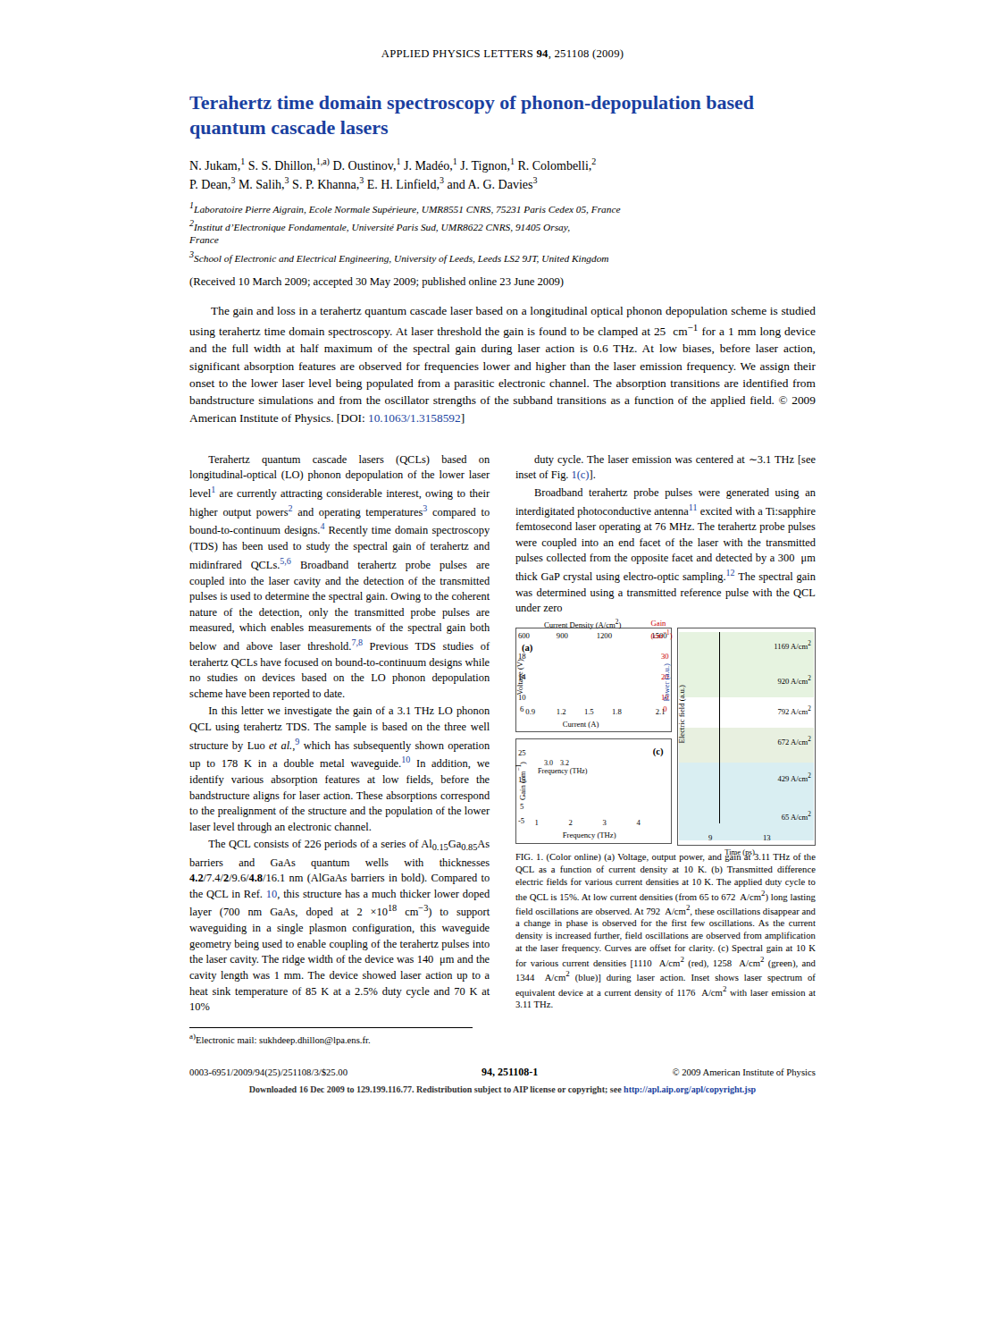APPLIED PHYSICS LETTERS 94, 251108 (2009)
Terahertz time domain spectroscopy of phonon-depopulation based
quantum cascade lasers
N. Jukam,1 S. S. Dhillon,1,a) D. Oustinov,1 J. Madéo,1 J. Tignon,1 R. Colombelli,2
P. Dean,3 M. Salih,3 S. P. Khanna,3 E. H. Linfield,3 and A. G. Davies3
1Laboratoire Pierre Aigrain, Ecole Normale Supérieure, UMR8551 CNRS, 75231 Paris Cedex 05, France
2Institut d’Electronique Fondamentale, Université Paris Sud, UMR8622 CNRS, 91405 Orsay,
France
3School of Electronic and Electrical Engineering, University of Leeds, Leeds LS2 9JT, United Kingdom
(Received 10 March 2009; accepted 30 May 2009; published online 23 June 2009)
The gain and loss in a terahertz quantum cascade laser based on a longitudinal optical phonon depopulation scheme is studied using terahertz time domain spectroscopy. At laser threshold the gain is found to be clamped at 25 cm−1 for a 1 mm long device and the full width at half maximum of the spectral gain during laser action is 0.6 THz. At low biases, before laser action, significant absorption features are observed for frequencies lower and higher than the laser emission frequency. We assign their onset to the lower laser level being populated from a parasitic electronic channel. The absorption transitions are identified from bandstructure simulations and from the oscillator strengths of the subband transitions as a function of the applied field. © 2009 American Institute of Physics. [DOI: 10.1063/1.3158592]
Terahertz quantum cascade lasers (QCLs) based on longitudinal-optical (LO) phonon depopulation of the lower laser level1 are currently attracting considerable interest, owing to their higher output powers2 and operating temperatures3 compared to bound-to-continuum designs.4 Recently time domain spectroscopy (TDS) has been used to study the spectral gain of terahertz and midinfrared QCLs.5,6 Broadband terahertz probe pulses are coupled into the laser cavity and the detection of the transmitted pulses is used to determine the spectral gain. Owing to the coherent nature of the detection, only the transmitted probe pulses are measured, which enables measurements of the spectral gain both below and above laser threshold.7,8 Previous TDS studies of terahertz QCLs have focused on bound-to-continuum designs while no studies on devices based on the LO phonon depopulation scheme have been reported to date.
In this letter we investigate the gain of a 3.1 THz LO phonon QCL using terahertz TDS. The sample is based on the three well structure by Luo et al.,9 which has subsequently shown operation up to 178 K in a double metal waveguide.10 In addition, we identify various absorption features at low fields, before the bandstructure aligns for laser action. These absorptions correspond to the prealignment of the structure and the population of the lower laser level through an electronic channel.
The QCL consists of 226 periods of a series of Al0.15Ga0.85As barriers and GaAs quantum wells with thicknesses 4.2/7.4/2/9.6/4.8/16.1 nm (AlGaAs barriers in bold). Compared to the QCL in Ref. 10, this structure has a much thicker lower doped layer (700 nm GaAs, doped at 2 ×1018 cm−3) to support waveguiding in a single plasmon configuration, this waveguide geometry being used to enable coupling of the terahertz pulses into the laser cavity. The ridge width of the device was 140 μm and the cavity length was 1 mm. The device showed laser action up to a heat sink temperature of 85 K at a 2.5% duty cycle and 70 K at 10%
duty cycle. The laser emission was centered at ∼3.1 THz [see inset of Fig. 1(c)].
Broadband terahertz probe pulses were generated using an interdigitated photoconductive antenna11 excited with a Ti:sapphire femtosecond laser operating at 76 MHz. The terahertz probe pulses were coupled into an end facet of the laser with the transmitted pulses collected from the opposite facet and detected by a 300 μm thick GaP crystal using electro-optic sampling.12 The spectral gain was determined using a transmitted reference pulse with the QCL under zero
(a)
Current Density (A/cm2)
600
900
1200
1500
Voltage (V)
18
14
10
6
Current (A)
0.9
1.2
1.5
1.8
2.1
30
20
10
0
Gain
(cm−1)
Power (a.u.)
(c)
Gain (cm−1)
25
15
5
-5
Frequency (THz)
1
2
3
4
3.0 3.2
Frequency (THz)
(b)
1169 A/cm2
920 A/cm2
792 A/cm2
672 A/cm2
429 A/cm2
65 A/cm2
Electric field (a.u.)
Time (ps)
9
13
FIG. 1. (Color online) (a) Voltage, output power, and gain at 3.11 THz of the QCL as a function of current density at 10 K. (b) Transmitted difference electric fields for various current densities at 10 K. The applied duty cycle to the QCL is 15%. At low current densities (from 65 to 672 A/cm2) long lasting field oscillations are observed. At 792 A/cm2, these oscillations disappear and a change in phase is observed for the first few oscillations. As the current density is increased further, field oscillations are observed from amplification at the laser frequency. Curves are offset for clarity. (c) Spectral gain at 10 K for various current densities [1110 A/cm2 (red), 1258 A/cm2 (green), and 1344 A/cm2 (blue)] during laser action. Inset shows laser spectrum of equivalent device at a current density of 1176 A/cm2 with laser emission at 3.11 THz.
a)Electronic mail: sukhdeep.dhillon@lpa.ens.fr.
0003-6951/2009/94(25)/251108/3/$25.00
94, 251108-1
© 2009 American Institute of Physics
Downloaded 16 Dec 2009 to 129.199.116.77. Redistribution subject to AIP license or copyright; see http://apl.aip.org/apl/copyright.jsp